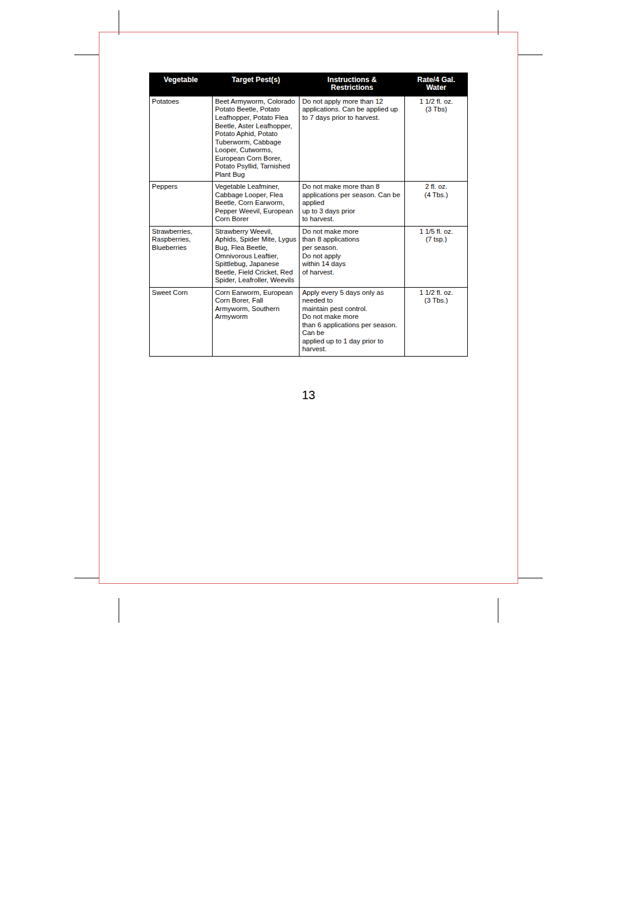| Vegetable | Target Pest(s) | Instructions & Restrictions | Rate/4 Gal. Water |
| --- | --- | --- | --- |
| Potatoes | Beet Armyworm, Colorado Potato Beetle, Potato Leafhopper, Potato Flea Beetle, Aster Leafhopper, Potato Aphid, Potato Tuberworm, Cabbage Looper, Cutworms, European Corn Borer, Potato Psyllid, Tarnished Plant Bug | Do not apply more than 12 applications. Can be applied up to 7 days prior to harvest. | 1 1/2 fl. oz. (3 Tbs) |
| Peppers | Vegetable Leafminer, Cabbage Looper, Flea Beetle, Corn Earworm, Pepper Weevil, European Corn Borer | Do not make more than 8 applications per season. Can be applied up to 3 days prior to harvest. | 2 fl. oz. (4 Tbs.) |
| Strawberries, Raspberries, Blueberries | Strawberry Weevil, Aphids, Spider Mite, Lygus Bug, Flea Beetle, Omnivorous Leaftier, Spittlebug, Japanese Beetle, Field Cricket, Red Spider, Leafroller, Weevils | Do not make more than 8 applications per season. Do not apply within 14 days of harvest. | 1 1/5 fl. oz. (7 tsp.) |
| Sweet Corn | Corn Earworm, European Corn Borer, Fall Armyworm, Southern Armyworm | Apply every 5 days only as needed to maintain pest control. Do not make more than 6 applications per season. Can be applied up to 1 day prior to harvest. | 1 1/2 fl. oz. (3 Tbs.) |
13